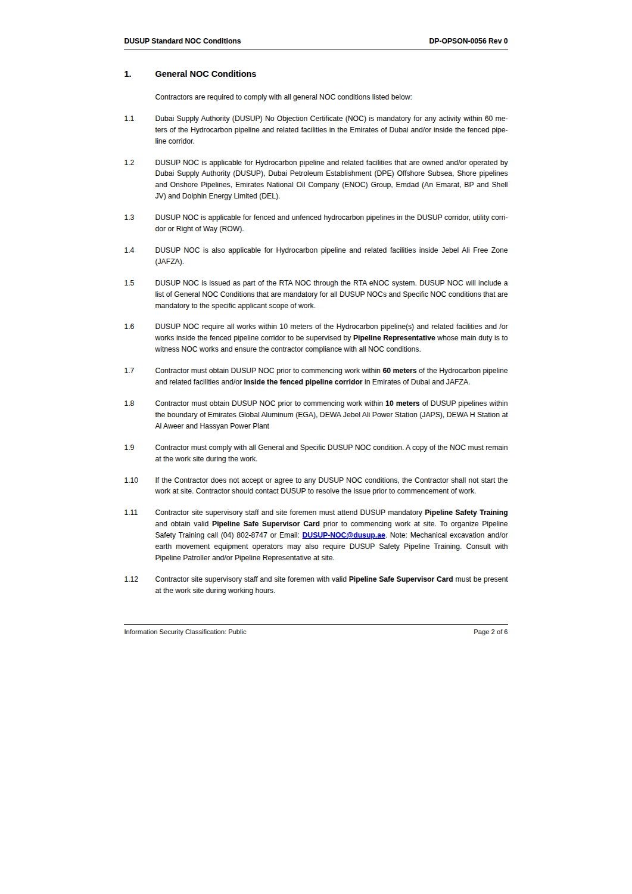DUSUP Standard NOC Conditions
DP-OPSON-0056 Rev 0
1. General NOC Conditions
Contractors are required to comply with all general NOC conditions listed below:
1.1 Dubai Supply Authority (DUSUP) No Objection Certificate (NOC) is mandatory for any activity within 60 meters of the Hydrocarbon pipeline and related facilities in the Emirates of Dubai and/or inside the fenced pipeline corridor.
1.2 DUSUP NOC is applicable for Hydrocarbon pipeline and related facilities that are owned and/or operated by Dubai Supply Authority (DUSUP), Dubai Petroleum Establishment (DPE) Offshore Subsea, Shore pipelines and Onshore Pipelines, Emirates National Oil Company (ENOC) Group, Emdad (An Emarat, BP and Shell JV) and Dolphin Energy Limited (DEL).
1.3 DUSUP NOC is applicable for fenced and unfenced hydrocarbon pipelines in the DUSUP corridor, utility corridor or Right of Way (ROW).
1.4 DUSUP NOC is also applicable for Hydrocarbon pipeline and related facilities inside Jebel Ali Free Zone (JAFZA).
1.5 DUSUP NOC is issued as part of the RTA NOC through the RTA eNOC system. DUSUP NOC will include a list of General NOC Conditions that are mandatory for all DUSUP NOCs and Specific NOC conditions that are mandatory to the specific applicant scope of work.
1.6 DUSUP NOC require all works within 10 meters of the Hydrocarbon pipeline(s) and related facilities and /or works inside the fenced pipeline corridor to be supervised by Pipeline Representative whose main duty is to witness NOC works and ensure the contractor compliance with all NOC conditions.
1.7 Contractor must obtain DUSUP NOC prior to commencing work within 60 meters of the Hydrocarbon pipeline and related facilities and/or inside the fenced pipeline corridor in Emirates of Dubai and JAFZA.
1.8 Contractor must obtain DUSUP NOC prior to commencing work within 10 meters of DUSUP pipelines within the boundary of Emirates Global Aluminum (EGA), DEWA Jebel Ali Power Station (JAPS), DEWA H Station at Al Aweer and Hassyan Power Plant
1.9 Contractor must comply with all General and Specific DUSUP NOC condition. A copy of the NOC must remain at the work site during the work.
1.10 If the Contractor does not accept or agree to any DUSUP NOC conditions, the Contractor shall not start the work at site. Contractor should contact DUSUP to resolve the issue prior to commencement of work.
1.11 Contractor site supervisory staff and site foremen must attend DUSUP mandatory Pipeline Safety Training and obtain valid Pipeline Safe Supervisor Card prior to commencing work at site. To organize Pipeline Safety Training call (04) 802-8747 or Email: DUSUP-NOC@dusup.ae. Note: Mechanical excavation and/or earth movement equipment operators may also require DUSUP Safety Pipeline Training. Consult with Pipeline Patroller and/or Pipeline Representative at site.
1.12 Contractor site supervisory staff and site foremen with valid Pipeline Safe Supervisor Card must be present at the work site during working hours.
Information Security Classification: Public
Page 2 of 6